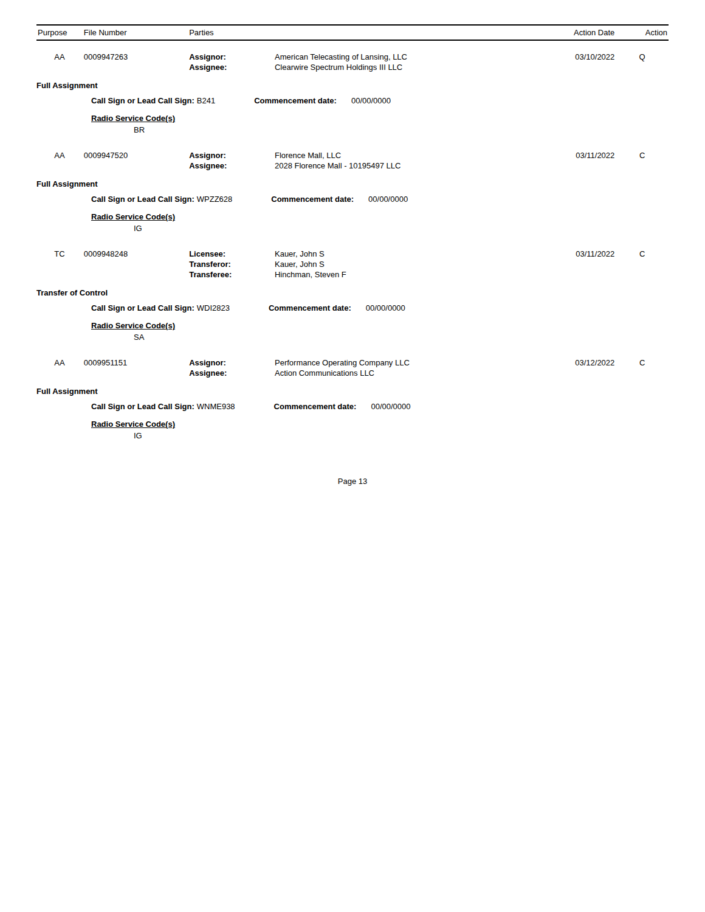| Purpose | File Number | Parties | Action Date | Action |
| AA | 0009947263 | Assignor: | American Telecasting of Lansing, LLC | 03/10/2022 | Q |
| | | Assignee: | Clearwire Spectrum Holdings III LLC | | |
Full Assignment
| Call Sign or Lead Call Sign: | B241 | Commencement date: | 00/00/0000 |
Radio Service Code(s)
BR
| AA | 0009947520 | Assignor: | Florence Mall, LLC | 03/11/2022 | C |
| | | Assignee: | 2028 Florence Mall - 10195497 LLC | | |
Full Assignment
| Call Sign or Lead Call Sign: | WPZZ628 | Commencement date: | 00/00/0000 |
Radio Service Code(s)
IG
| TC | 0009948248 | Licensee: | Kauer, John S | 03/11/2022 | C |
| | | Transferor: | Kauer, John S | | |
| | | Transferee: | Hinchman, Steven F | | |
Transfer of Control
| Call Sign or Lead Call Sign: | WDI2823 | Commencement date: | 00/00/0000 |
Radio Service Code(s)
SA
| AA | 0009951151 | Assignor: | Performance Operating Company LLC | 03/12/2022 | C |
| | | Assignee: | Action Communications LLC | | |
Full Assignment
| Call Sign or Lead Call Sign: | WNME938 | Commencement date: | 00/00/0000 |
Radio Service Code(s)
IG
Page 13